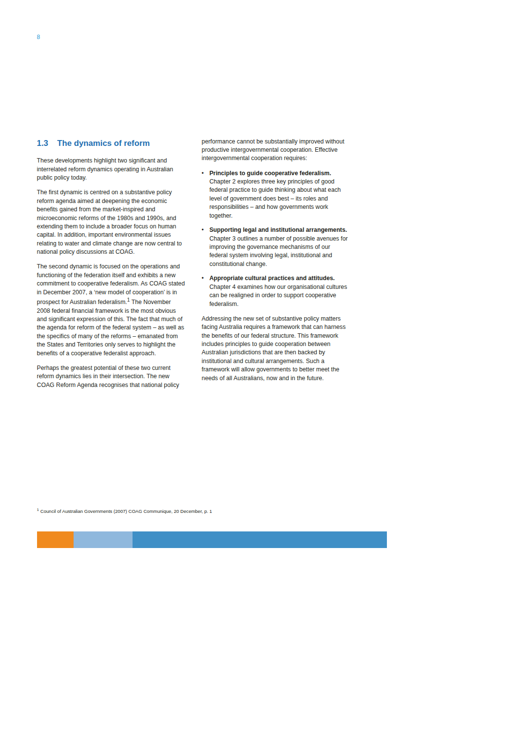8
1.3 The dynamics of reform
These developments highlight two significant and interrelated reform dynamics operating in Australian public policy today.
The first dynamic is centred on a substantive policy reform agenda aimed at deepening the economic benefits gained from the market-inspired and microeconomic reforms of the 1980s and 1990s, and extending them to include a broader focus on human capital. In addition, important environmental issues relating to water and climate change are now central to national policy discussions at COAG.
The second dynamic is focused on the operations and functioning of the federation itself and exhibits a new commitment to cooperative federalism. As COAG stated in December 2007, a ‘new model of cooperation’ is in prospect for Australian federalism.1 The November 2008 federal financial framework is the most obvious and significant expression of this. The fact that much of the agenda for reform of the federal system – as well as the specifics of many of the reforms – emanated from the States and Territories only serves to highlight the benefits of a cooperative federalist approach.
Perhaps the greatest potential of these two current reform dynamics lies in their intersection. The new COAG Reform Agenda recognises that national policy performance cannot be substantially improved without productive intergovernmental cooperation. Effective intergovernmental cooperation requires:
Principles to guide cooperative federalism. Chapter 2 explores three key principles of good federal practice to guide thinking about what each level of government does best – its roles and responsibilities – and how governments work together.
Supporting legal and institutional arrangements. Chapter 3 outlines a number of possible avenues for improving the governance mechanisms of our federal system involving legal, institutional and constitutional change.
Appropriate cultural practices and attitudes. Chapter 4 examines how our organisational cultures can be realigned in order to support cooperative federalism.
Addressing the new set of substantive policy matters facing Australia requires a framework that can harness the benefits of our federal structure. This framework includes principles to guide cooperation between Australian jurisdictions that are then backed by institutional and cultural arrangements. Such a framework will allow governments to better meet the needs of all Australians, now and in the future.
1 Council of Australian Governments (2007) COAG Communique, 20 December, p. 1